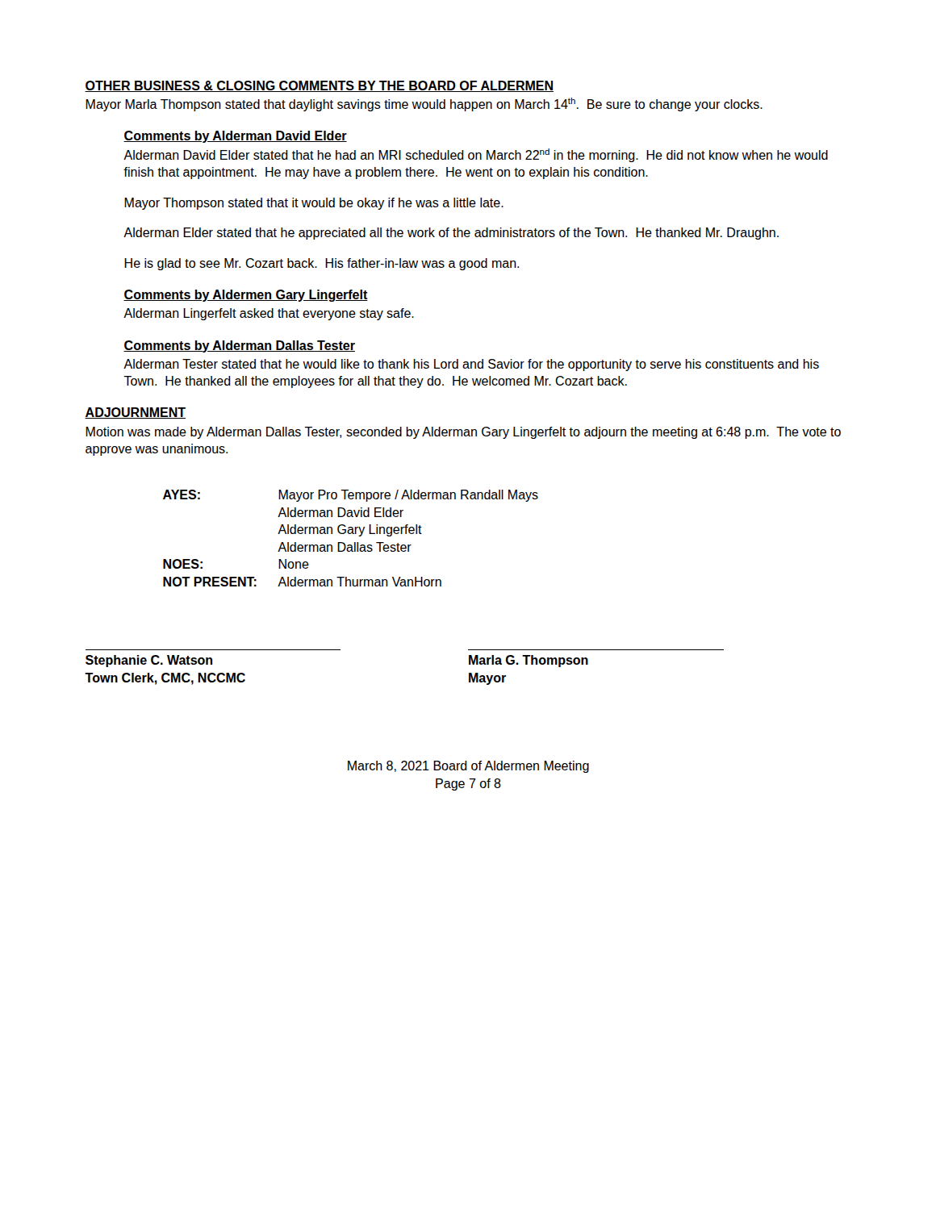Other Business & Closing Comments by the Board of Aldermen
Mayor Marla Thompson stated that daylight savings time would happen on March 14th. Be sure to change your clocks.
Comments by Alderman David Elder
Alderman David Elder stated that he had an MRI scheduled on March 22nd in the morning. He did not know when he would finish that appointment. He may have a problem there. He went on to explain his condition.
Mayor Thompson stated that it would be okay if he was a little late.
Alderman Elder stated that he appreciated all the work of the administrators of the Town. He thanked Mr. Draughn.
He is glad to see Mr. Cozart back. His father-in-law was a good man.
Comments by Aldermen Gary Lingerfelt
Alderman Lingerfelt asked that everyone stay safe.
Comments by Alderman Dallas Tester
Alderman Tester stated that he would like to thank his Lord and Savior for the opportunity to serve his constituents and his Town. He thanked all the employees for all that they do. He welcomed Mr. Cozart back.
Adjournment
Motion was made by Alderman Dallas Tester, seconded by Alderman Gary Lingerfelt to adjourn the meeting at 6:48 p.m. The vote to approve was unanimous.
| AYES: | Mayor Pro Tempore / Alderman Randall Mays |
| | Alderman David Elder |
| | Alderman Gary Lingerfelt |
| | Alderman Dallas Tester |
| NOES: | None |
| NOT PRESENT: | Alderman Thurman VanHorn |
| Stephanie C. Watson Town Clerk, CMC, NCCMC | Marla G. Thompson Mayor |
March 8, 2021 Board of Aldermen Meeting
Page 7 of 8